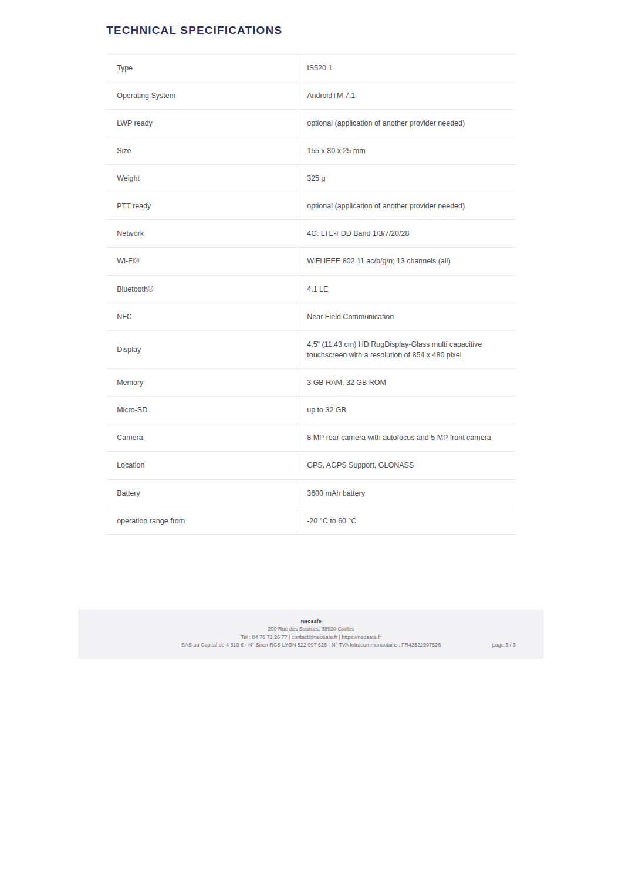Technical Specifications
| Type | IS520.1 |
| Operating System | AndroidTM 7.1 |
| LWP ready | optional (application of another provider needed) |
| Size | 155 x 80 x 25 mm |
| Weight | 325 g |
| PTT ready | optional (application of another provider needed) |
| Network | 4G: LTE-FDD Band 1/3/7/20/28 |
| Wi-Fi® | WiFi IEEE 802.11 ac/b/g/n; 13 channels (all) |
| Bluetooth® | 4.1 LE |
| NFC | Near Field Communication |
| Display | 4,5" (11.43 cm) HD RugDisplay-Glass multi capacitive touchscreen with a resolution of 854 x 480 pixel |
| Memory | 3 GB RAM, 32 GB ROM |
| Micro-SD | up to 32 GB |
| Camera | 8 MP rear camera with autofocus and 5 MP front camera |
| Location | GPS, AGPS Support, GLONASS |
| Battery | 3600 mAh battery |
| operation range from | -20 °C to 60 °C |
Neosafe
209 Rue des Sources, 38920 Crolles
Tel : 04 76 72 26 77 | contact@neosafe.fr | https://neosafe.fr
SAS au Capital de 4 810 € - N° Siren RCS LYON 522 997 626 - N° TVA Intracommunautaire : FR42522997626
page 3 / 3